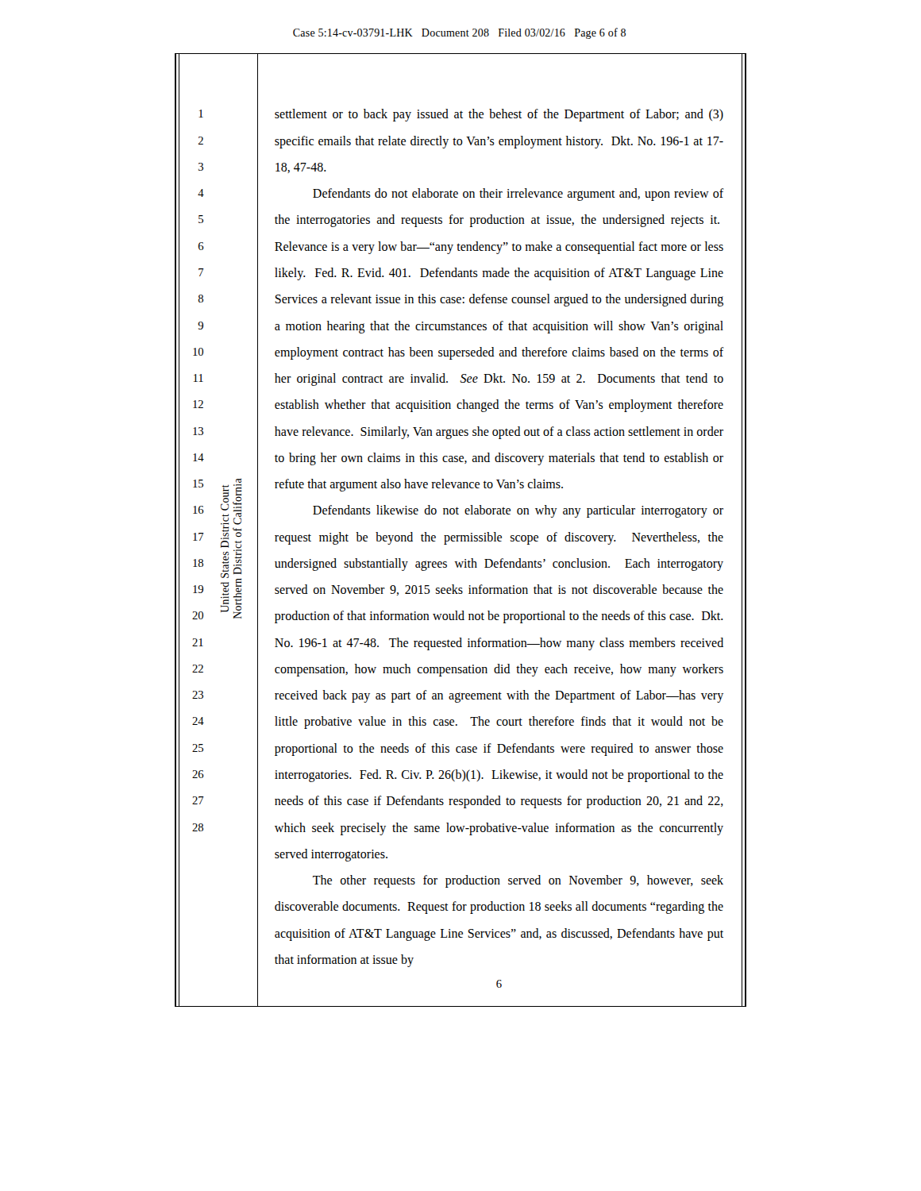Case 5:14-cv-03791-LHK Document 208 Filed 03/02/16 Page 6 of 8
1
2
3
4
5
6
7
8
9
10
11
12
13
14
15
16
17
18
19
20
21
22
23
24
25
26
27
28
United States District Court
Northern District of California
settlement or to back pay issued at the behest of the Department of Labor; and (3) specific emails that relate directly to Van’s employment history. Dkt. No. 196-1 at 17-18, 47-48.
Defendants do not elaborate on their irrelevance argument and, upon review of the interrogatories and requests for production at issue, the undersigned rejects it. Relevance is a very low bar—“any tendency” to make a consequential fact more or less likely. Fed. R. Evid. 401. Defendants made the acquisition of AT&T Language Line Services a relevant issue in this case: defense counsel argued to the undersigned during a motion hearing that the circumstances of that acquisition will show Van’s original employment contract has been superseded and therefore claims based on the terms of her original contract are invalid. See Dkt. No. 159 at 2. Documents that tend to establish whether that acquisition changed the terms of Van’s employment therefore have relevance. Similarly, Van argues she opted out of a class action settlement in order to bring her own claims in this case, and discovery materials that tend to establish or refute that argument also have relevance to Van’s claims.
Defendants likewise do not elaborate on why any particular interrogatory or request might be beyond the permissible scope of discovery. Nevertheless, the undersigned substantially agrees with Defendants’ conclusion. Each interrogatory served on November 9, 2015 seeks information that is not discoverable because the production of that information would not be proportional to the needs of this case. Dkt. No. 196-1 at 47-48. The requested information—how many class members received compensation, how much compensation did they each receive, how many workers received back pay as part of an agreement with the Department of Labor—has very little probative value in this case. The court therefore finds that it would not be proportional to the needs of this case if Defendants were required to answer those interrogatories. Fed. R. Civ. P. 26(b)(1). Likewise, it would not be proportional to the needs of this case if Defendants responded to requests for production 20, 21 and 22, which seek precisely the same low-probative-value information as the concurrently served interrogatories.
The other requests for production served on November 9, however, seek discoverable documents. Request for production 18 seeks all documents “regarding the acquisition of AT&T Language Line Services” and, as discussed, Defendants have put that information at issue by
6